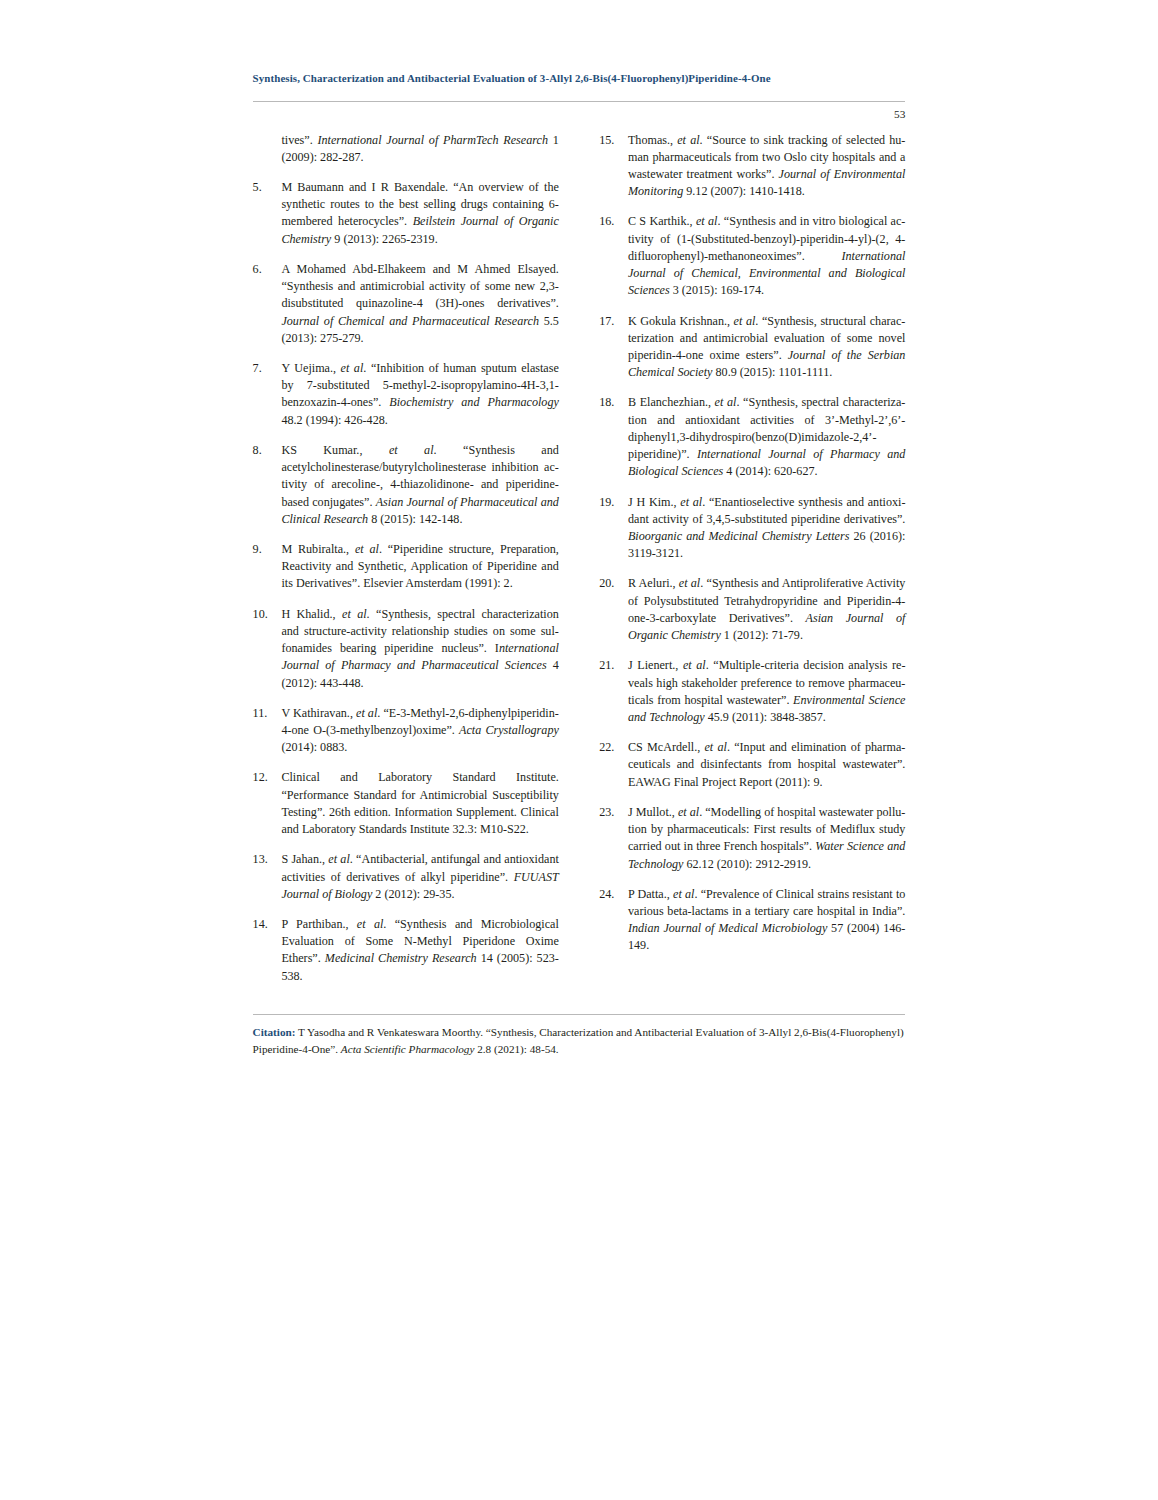Synthesis, Characterization and Antibacterial Evaluation of 3-Allyl 2,6-Bis(4-Fluorophenyl)Piperidine-4-One
53
tives”. International Journal of PharmTech Research 1 (2009): 282-287.
5. M Baumann and I R Baxendale. “An overview of the synthetic routes to the best selling drugs containing 6-membered heterocycles”. Beilstein Journal of Organic Chemistry 9 (2013): 2265-2319.
6. A Mohamed Abd-Elhakeem and M Ahmed Elsayed. “Synthesis and antimicrobial activity of some new 2,3-disubstituted quinazoline-4 (3H)-ones derivatives”. Journal of Chemical and Pharmaceutical Research 5.5 (2013): 275-279.
7. Y Uejima., et al. “Inhibition of human sputum elastase by 7-substituted 5-methyl-2-isopropylamino-4H-3,1-benzoxazin-4-ones”. Biochemistry and Pharmacology 48.2 (1994): 426-428.
8. KS Kumar., et al. “Synthesis and acetylcholinesterase/butyrylcholinesterase inhibition activity of arecoline-, 4-thiazolidinone- and piperidine-based conjugates”. Asian Journal of Pharmaceutical and Clinical Research 8 (2015): 142-148.
9. M Rubiralta., et al. “Piperidine structure, Preparation, Reactivity and Synthetic, Application of Piperidine and its Derivatives”. Elsevier Amsterdam (1991): 2.
10. H Khalid., et al. “Synthesis, spectral characterization and structure-activity relationship studies on some sulfonamides bearing piperidine nucleus”. International Journal of Pharmacy and Pharmaceutical Sciences 4 (2012): 443-448.
11. V Kathiravan., et al. “E-3-Methyl-2,6-diphenylpiperidin-4-one O-(3-methylbenzoyl)oxime”. Acta Crystallograpy (2014): 0883.
12. Clinical and Laboratory Standard Institute. “Performance Standard for Antimicrobial Susceptibility Testing”. 26th edition. Information Supplement. Clinical and Laboratory Standards Institute 32.3: M10-S22.
13. S Jahan., et al. “Antibacterial, antifungal and antioxidant activities of derivatives of alkyl piperidine”. FUUAST Journal of Biology 2 (2012): 29-35.
14. P Parthiban., et al. “Synthesis and Microbiological Evaluation of Some N-Methyl Piperidone Oxime Ethers”. Medicinal Chemistry Research 14 (2005): 523-538.
15. Thomas., et al. “Source to sink tracking of selected human pharmaceuticals from two Oslo city hospitals and a wastewater treatment works”. Journal of Environmental Monitoring 9.12 (2007): 1410-1418.
16. C S Karthik., et al. “Synthesis and in vitro biological activity of (1-(Substituted-benzoyl)-piperidin-4-yl)-(2, 4-difluorophenyl)-methanoneoximes”. International Journal of Chemical, Environmental and Biological Sciences 3 (2015): 169-174.
17. K Gokula Krishnan., et al. “Synthesis, structural characterization and antimicrobial evaluation of some novel piperidin-4-one oxime esters”. Journal of the Serbian Chemical Society 80.9 (2015): 1101-1111.
18. B Elanchezhian., et al. “Synthesis, spectral characterization and antioxidant activities of 3’-Methyl-2’,6’-diphenyl1,3-dihydrospiro(benzo(D)imidazole-2,4’-piperidine)”. International Journal of Pharmacy and Biological Sciences 4 (2014): 620-627.
19. J H Kim., et al. “Enantioselective synthesis and antioxidant activity of 3,4,5-substituted piperidine derivatives”. Bioorganic and Medicinal Chemistry Letters 26 (2016): 3119-3121.
20. R Aeluri., et al. “Synthesis and Antiproliferative Activity of Polysubstituted Tetrahydropyridine and Piperidin-4-one-3-carboxylate Derivatives”. Asian Journal of Organic Chemistry 1 (2012): 71-79.
21. J Lienert., et al. “Multiple-criteria decision analysis reveals high stakeholder preference to remove pharmaceuticals from hospital wastewater”. Environmental Science and Technology 45.9 (2011): 3848-3857.
22. CS McArdell., et al. “Input and elimination of pharmaceuticals and disinfectants from hospital wastewater”. EAWAG Final Project Report (2011): 9.
23. J Mullot., et al. “Modelling of hospital wastewater pollution by pharmaceuticals: First results of Mediflux study carried out in three French hospitals”. Water Science and Technology 62.12 (2010): 2912-2919.
24. P Datta., et al. “Prevalence of Clinical strains resistant to various beta-lactams in a tertiary care hospital in India”. Indian Journal of Medical Microbiology 57 (2004) 146-149.
Citation: T Yasodha and R Venkateswara Moorthy. “Synthesis, Characterization and Antibacterial Evaluation of 3-Allyl 2,6-Bis(4-Fluorophenyl) Piperidine-4-One”. Acta Scientific Pharmacology 2.8 (2021): 48-54.